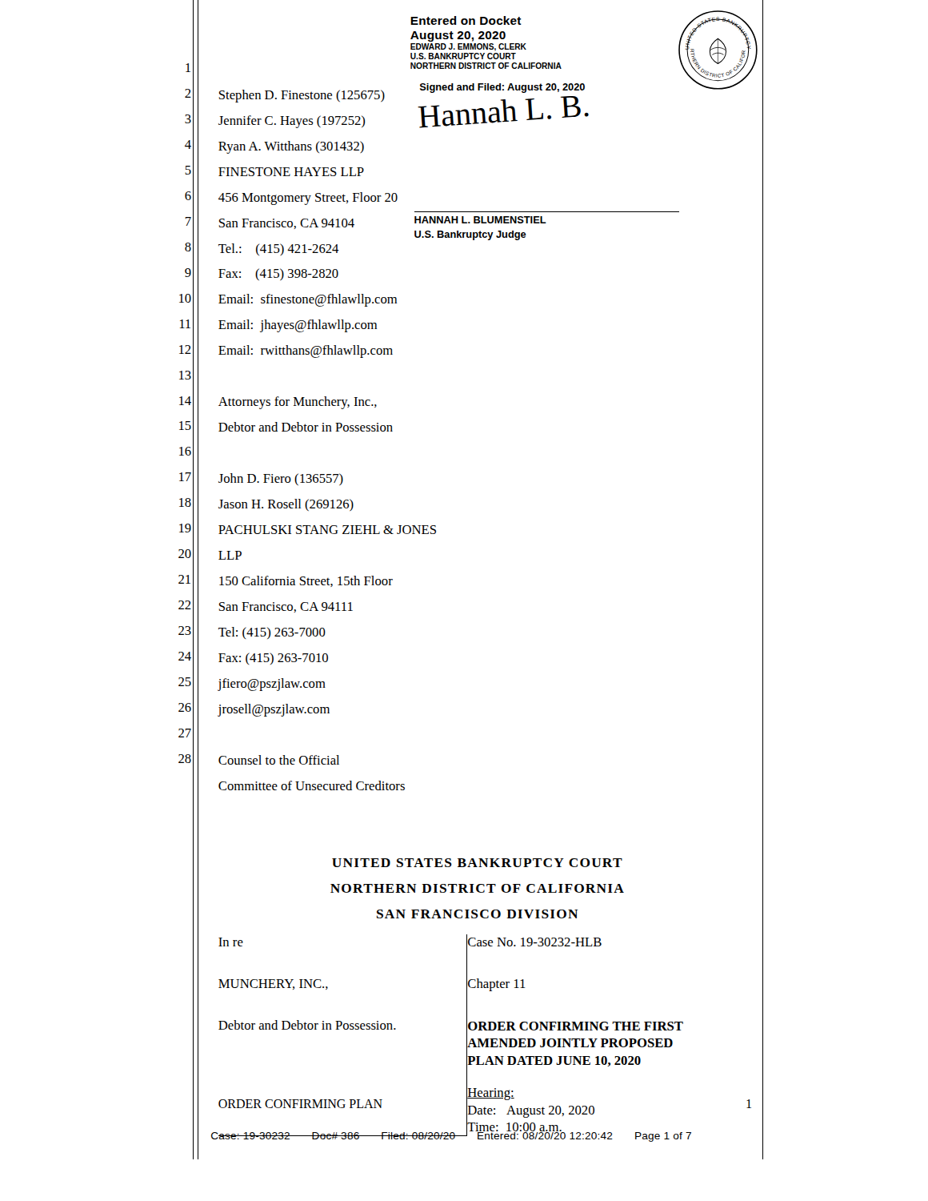1
2
3
4
5
6
7
8
9
10
11
12
13
14
15
16
17
18
19
20
21
22
23
24
25
26
27
28
Entered on Docket
August 20, 2020
EDWARD J. EMMONS, CLERK
U.S. BANKRUPTCY COURT
NORTHERN DISTRICT OF CALIFORNIA
Signed and Filed: August 20, 2020
UNITED STATES BANKRUPTCY NORTHERN DISTRICT OF CALIFORNIA
Hannah L. B.
HANNAH L. BLUMENSTIEL
U.S. Bankruptcy Judge
Stephen D. Finestone (125675)
Jennifer C. Hayes (197252)
Ryan A. Witthans (301432)
FINESTONE HAYES LLP
456 Montgomery Street, Floor 20
San Francisco, CA 94104
Tel.: (415) 421-2624
Fax: (415) 398-2820
Email: sfinestone@fhlawllp.com
Email: jhayes@fhlawllp.com
Email: rwitthans@fhlawllp.com
Attorneys for Munchery, Inc.,
Debtor and Debtor in Possession
John D. Fiero (136557)
Jason H. Rosell (269126)
PACHULSKI STANG ZIEHL & JONES LLP
150 California Street, 15th Floor
San Francisco, CA 94111
Tel: (415) 263-7000
Fax: (415) 263-7010
jfiero@pszjlaw.com
jrosell@pszjlaw.com
Counsel to the Official
Committee of Unsecured Creditors
UNITED STATES BANKRUPTCY COURT
NORTHERN DISTRICT OF CALIFORNIA
SAN FRANCISCO DIVISION
| In re MUNCHERY, INC., Debtor and Debtor in Possession. | Case No. 19-30232-HLB Chapter 11 ORDER CONFIRMING THE FIRST AMENDED JOINTLY PROPOSED PLAN DATED JUNE 10, 2020 Hearing: Date: August 20, 2020 Time: 10:00 a.m. |
ORDER CONFIRMING PLAN 1
Case: 19-30232 Doc# 386 Filed: 08/20/20 Entered: 08/20/20 12:20:42 Page 1 of 7